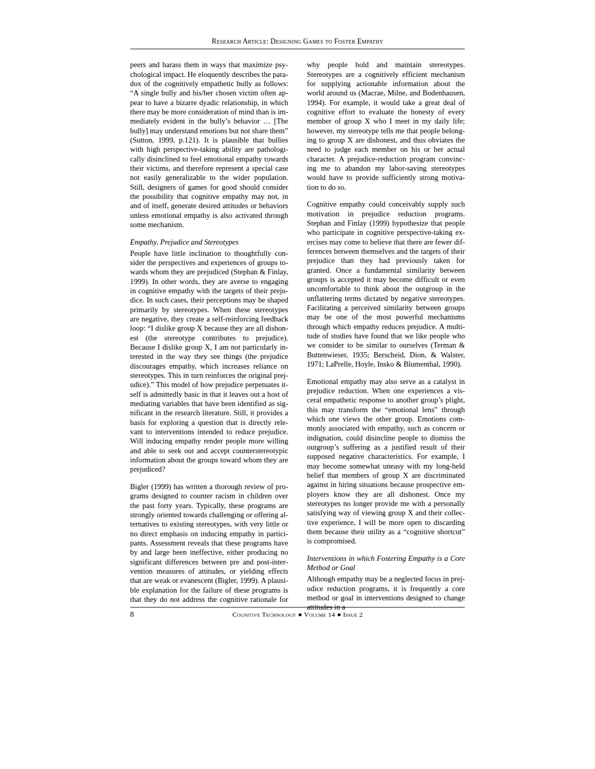Research Article: Designing Games to Foster Empathy
peers and harass them in ways that maximize psychological impact. He eloquently describes the paradox of the cognitively empathetic bully as follows: “A single bully and his/her chosen victim often appear to have a bizarre dyadic relationship, in which there may be more consideration of mind than is immediately evident in the bully’s behavior … [The bully] may understand emotions but not share them” (Sutton, 1999, p.121). It is plausible that bullies with high perspective-taking ability are pathologically disinclined to feel emotional empathy towards their victims, and therefore represent a special case not easily generalizable to the wider population. Still, designers of games for good should consider the possibility that cognitive empathy may not, in and of itself, generate desired attitudes or behaviors unless emotional empathy is also activated through some mechanism.
Empathy, Prejudice and Stereotypes
People have little inclination to thoughtfully consider the perspectives and experiences of groups towards whom they are prejudiced (Stephan & Finlay, 1999). In other words, they are averse to engaging in cognitive empathy with the targets of their prejudice. In such cases, their perceptions may be shaped primarily by stereotypes. When these stereotypes are negative, they create a self-reinforcing feedback loop: “I dislike group X because they are all dishonest (the stereotype contributes to prejudice). Because I dislike group X, I am not particularly interested in the way they see things (the prejudice discourages empathy, which increases reliance on stereotypes. This in turn reinforces the original prejudice).” This model of how prejudice perpetuates itself is admittedly basic in that it leaves out a host of mediating variables that have been identified as significant in the research literature. Still, it provides a basis for exploring a question that is directly relevant to interventions intended to reduce prejudice. Will inducing empathy render people more willing and able to seek out and accept counterstereotypic information about the groups toward whom they are prejudiced?
Bigler (1999) has written a thorough review of programs designed to counter racism in children over the past forty years. Typically, these programs are strongly oriented towards challenging or offering alternatives to existing stereotypes, with very little or no direct emphasis on inducing empathy in participants. Assessment reveals that these programs have by and large been ineffective, either producing no significant differences between pre and post-intervention measures of attitudes, or yielding effects that are weak or evanescent (Bigler, 1999). A plausible explanation for the failure of these programs is that they do not address the cognitive rationale for why people hold and maintain stereotypes. Stereotypes are a cognitively efficient mechanism for supplying actionable information about the world around us (Macrae, Milne, and Bodenhausen, 1994). For example, it would take a great deal of cognitive effort to evaluate the honesty of every member of group X who I meet in my daily life; however, my stereotype tells me that people belonging to group X are dishonest, and thus obviates the need to judge each member on his or her actual character. A prejudice-reduction program convincing me to abandon my labor-saving stereotypes would have to provide sufficiently strong motivation to do so.
Cognitive empathy could conceivably supply such motivation in prejudice reduction programs. Stephan and Finlay (1999) hypothesize that people who participate in cognitive perspective-taking exercises may come to believe that there are fewer differences between themselves and the targets of their prejudice than they had previously taken for granted. Once a fundamental similarity between groups is accepted it may become difficult or even uncomfortable to think about the outgroup in the unflattering terms dictated by negative stereotypes. Facilitating a perceived similarity between groups may be one of the most powerful mechanisms through which empathy reduces prejudice. A multitude of studies have found that we like people who we consider to be similar to ourselves (Terman & Buttenwieser, 1935; Berscheid, Dion, & Walster, 1971; LaPrelle, Hoyle, Insko & Blumenthal, 1990).
Emotional empathy may also serve as a catalyst in prejudice reduction. When one experiences a visceral empathetic response to another group’s plight, this may transform the “emotional lens” through which one views the other group. Emotions commonly associated with empathy, such as concern or indignation, could disincline people to dismiss the outgroup’s suffering as a justified result of their supposed negative characteristics. For example, I may become somewhat uneasy with my long-held belief that members of group X are discriminated against in hiring situations because prospective employers know they are all dishonest. Once my stereotypes no longer provide me with a personally satisfying way of viewing group X and their collective experience, I will be more open to discarding them because their utility as a “cognitive shortcut” is compromised.
Interventions in which Fostering Empathy is a Core Method or Goal
Although empathy may be a neglected focus in prejudice reduction programs, it is frequently a core method or goal in interventions designed to change attitudes in a
8
Cognitive Technology ● Volume 14 ● Issue 2